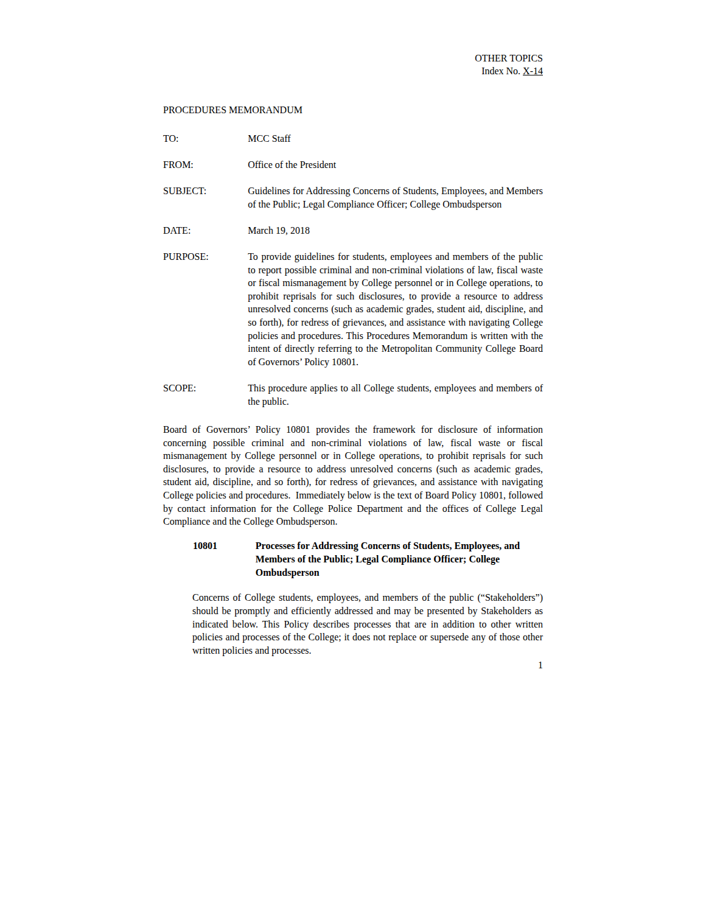OTHER TOPICS
Index No. X-14
PROCEDURES MEMORANDUM
| TO: | MCC Staff |
| FROM: | Office of the President |
| SUBJECT: | Guidelines for Addressing Concerns of Students, Employees, and Members of the Public; Legal Compliance Officer; College Ombudsperson |
| DATE: | March 19, 2018 |
| PURPOSE: | To provide guidelines for students, employees and members of the public to report possible criminal and non-criminal violations of law, fiscal waste or fiscal mismanagement by College personnel or in College operations, to prohibit reprisals for such disclosures, to provide a resource to address unresolved concerns (such as academic grades, student aid, discipline, and so forth), for redress of grievances, and assistance with navigating College policies and procedures. This Procedures Memorandum is written with the intent of directly referring to the Metropolitan Community College Board of Governors’ Policy 10801. |
| SCOPE: | This procedure applies to all College students, employees and members of the public. |
Board of Governors’ Policy 10801 provides the framework for disclosure of information concerning possible criminal and non-criminal violations of law, fiscal waste or fiscal mismanagement by College personnel or in College operations, to prohibit reprisals for such disclosures, to provide a resource to address unresolved concerns (such as academic grades, student aid, discipline, and so forth), for redress of grievances, and assistance with navigating College policies and procedures. Immediately below is the text of Board Policy 10801, followed by contact information for the College Police Department and the offices of College Legal Compliance and the College Ombudsperson.
| 10801 | Processes for Addressing Concerns of Students, Employees, and Members of the Public; Legal Compliance Officer; College Ombudsperson |
Concerns of College students, employees, and members of the public (“Stakeholders”) should be promptly and efficiently addressed and may be presented by Stakeholders as indicated below. This Policy describes processes that are in addition to other written policies and processes of the College; it does not replace or supersede any of those other written policies and processes.
1